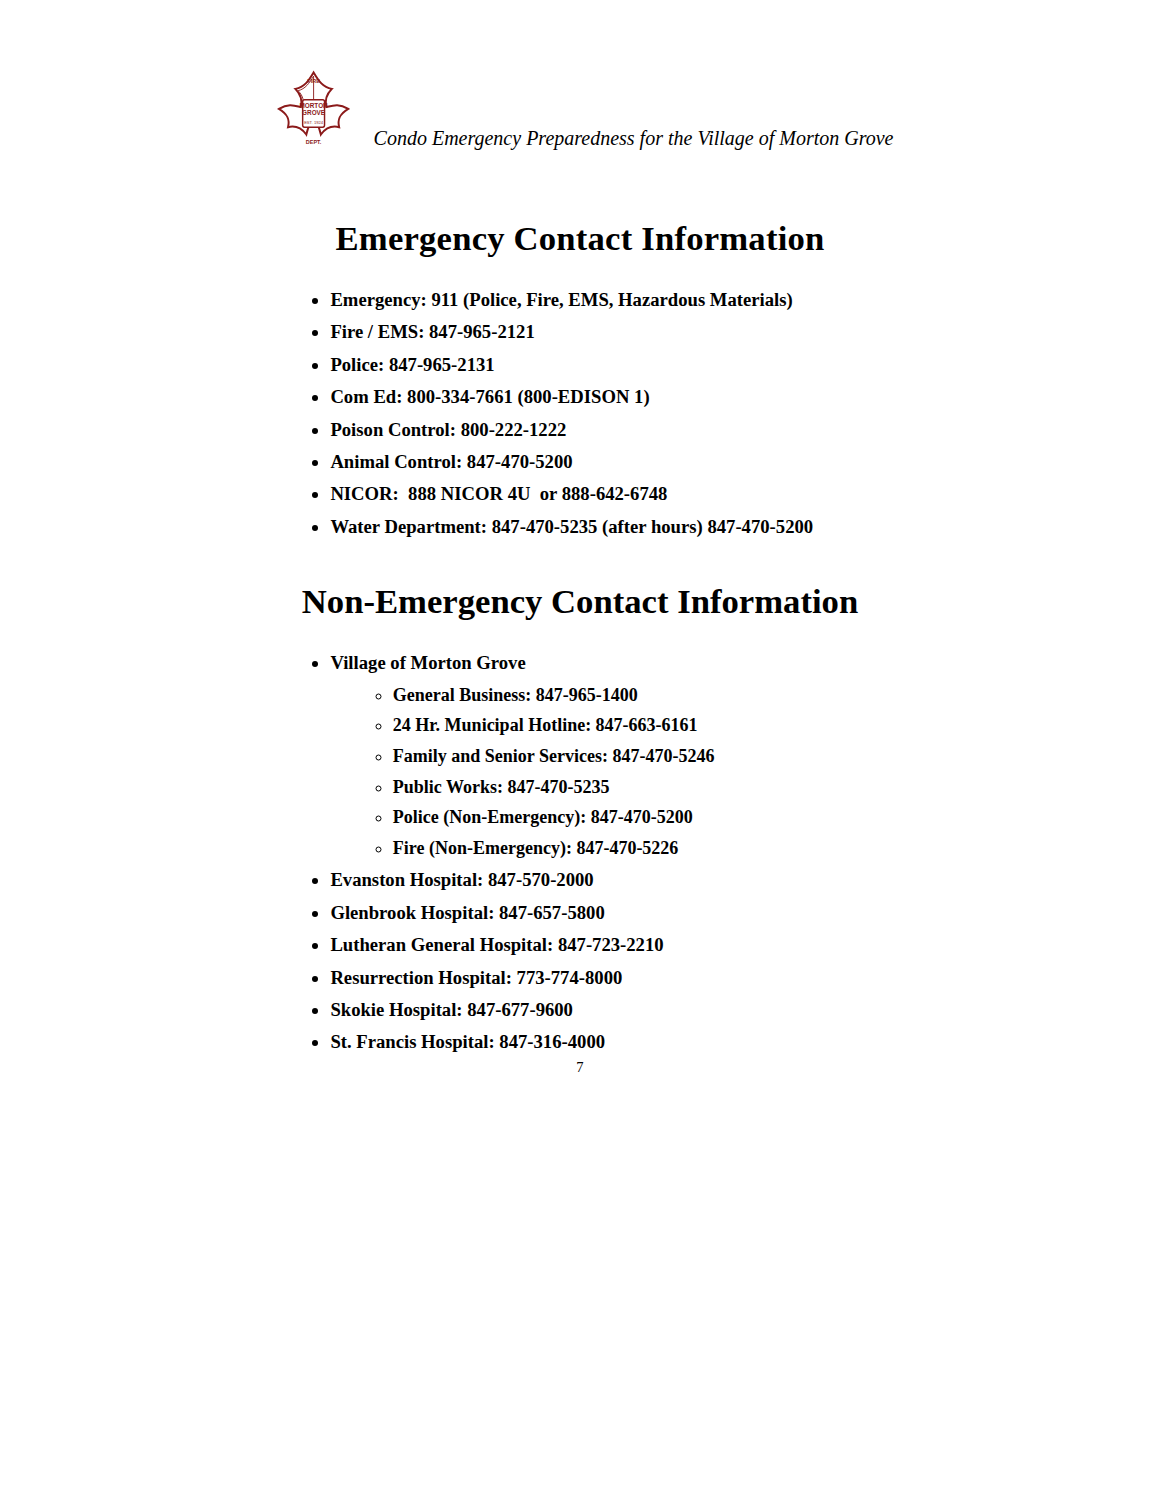MORTON GROVE EST. 1924 FIRE DEPT.
Condo Emergency Preparedness for the Village of Morton Grove
Emergency Contact Information
Emergency: 911 (Police, Fire, EMS, Hazardous Materials)
Fire / EMS: 847-965-2121
Police: 847-965-2131
Com Ed: 800-334-7661 (800-EDISON 1)
Poison Control: 800-222-1222
Animal Control: 847-470-5200
NICOR: 888 NICOR 4U or 888-642-6748
Water Department: 847-470-5235 (after hours) 847-470-5200
Non-Emergency Contact Information
Village of Morton Grove
General Business: 847-965-1400
24 Hr. Municipal Hotline: 847-663-6161
Family and Senior Services: 847-470-5246
Public Works: 847-470-5235
Police (Non-Emergency): 847-470-5200
Fire (Non-Emergency): 847-470-5226
Evanston Hospital: 847-570-2000
Glenbrook Hospital: 847-657-5800
Lutheran General Hospital: 847-723-2210
Resurrection Hospital: 773-774-8000
Skokie Hospital: 847-677-9600
St. Francis Hospital: 847-316-4000
7